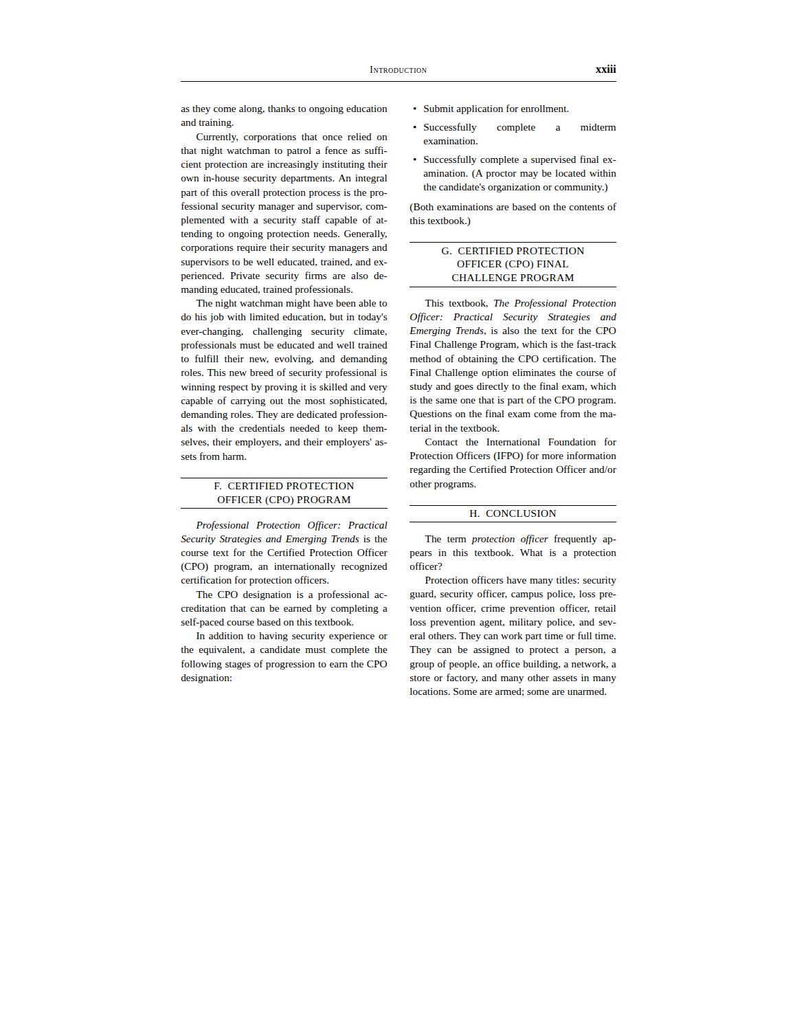Introduction
xxiii
as they come along, thanks to ongoing education and training.
Currently, corporations that once relied on that night watchman to patrol a fence as sufficient protection are increasingly instituting their own in-house security departments. An integral part of this overall protection process is the professional security manager and supervisor, complemented with a security staff capable of attending to ongoing protection needs. Generally, corporations require their security managers and supervisors to be well educated, trained, and experienced. Private security firms are also demanding educated, trained professionals.
The night watchman might have been able to do his job with limited education, but in today's ever-changing, challenging security climate, professionals must be educated and well trained to fulfill their new, evolving, and demanding roles. This new breed of security professional is winning respect by proving it is skilled and very capable of carrying out the most sophisticated, demanding roles. They are dedicated professionals with the credentials needed to keep themselves, their employers, and their employers' assets from harm.
F. Certified Protection
Officer (CPO) Program
Professional Protection Officer: Practical Security Strategies and Emerging Trends is the course text for the Certified Protection Officer (CPO) program, an internationally recognized certification for protection officers.
The CPO designation is a professional accreditation that can be earned by completing a self-paced course based on this textbook.
In addition to having security experience or the equivalent, a candidate must complete the following stages of progression to earn the CPO designation:
Submit application for enrollment.
Successfully complete a midterm examination.
Successfully complete a supervised final examination. (A proctor may be located within the candidate's organization or community.)
(Both examinations are based on the contents of this textbook.)
G. Certified Protection
Officer (CPO) Final
Challenge Program
This textbook, The Professional Protection Officer: Practical Security Strategies and Emerging Trends, is also the text for the CPO Final Challenge Program, which is the fast-track method of obtaining the CPO certification. The Final Challenge option eliminates the course of study and goes directly to the final exam, which is the same one that is part of the CPO program. Questions on the final exam come from the material in the textbook.
Contact the International Foundation for Protection Officers (IFPO) for more information regarding the Certified Protection Officer and/or other programs.
H. Conclusion
The term protection officer frequently appears in this textbook. What is a protection officer?
Protection officers have many titles: security guard, security officer, campus police, loss prevention officer, crime prevention officer, retail loss prevention agent, military police, and several others. They can work part time or full time. They can be assigned to protect a person, a group of people, an office building, a network, a store or factory, and many other assets in many locations. Some are armed; some are unarmed.